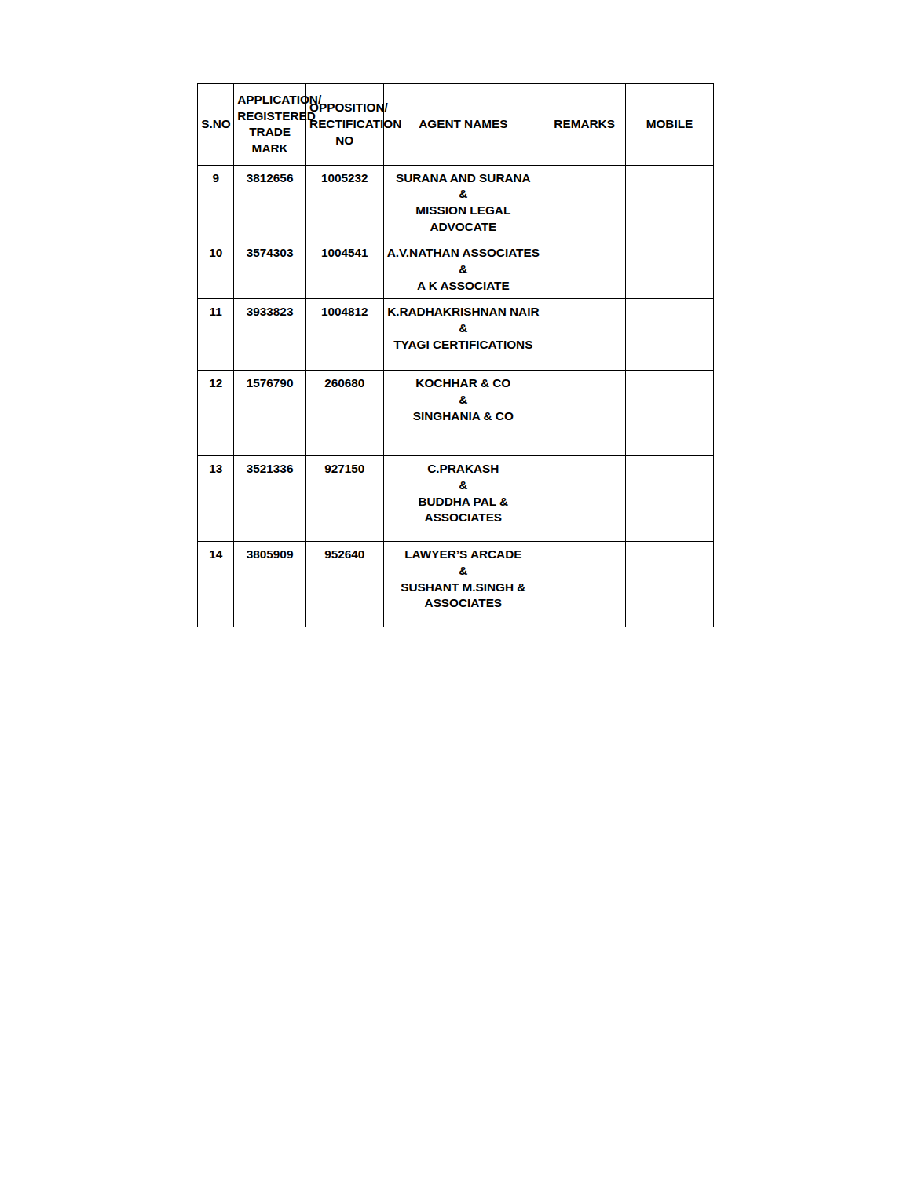| S.NO | APPLICATION/ REGISTERED TRADE MARK | OPPOSITION/ RECTIFICATION NO | AGENT NAMES | REMARKS | MOBILE |
| --- | --- | --- | --- | --- | --- |
| 9 | 3812656 | 1005232 | SURANA AND SURANA & MISSION LEGAL ADVOCATE | | |
| 10 | 3574303 | 1004541 | A.V.NATHAN ASSOCIATES & A K ASSOCIATE | | |
| 11 | 3933823 | 1004812 | K.RADHAKRISHNAN NAIR & TYAGI CERTIFICATIONS | | |
| 12 | 1576790 | 260680 | KOCHHAR & CO & SINGHANIA & CO | | |
| 13 | 3521336 | 927150 | C.PRAKASH & BUDDHA PAL & ASSOCIATES | | |
| 14 | 3805909 | 952640 | LAWYER’S ARCADE & SUSHANT M.SINGH & ASSOCIATES | | |